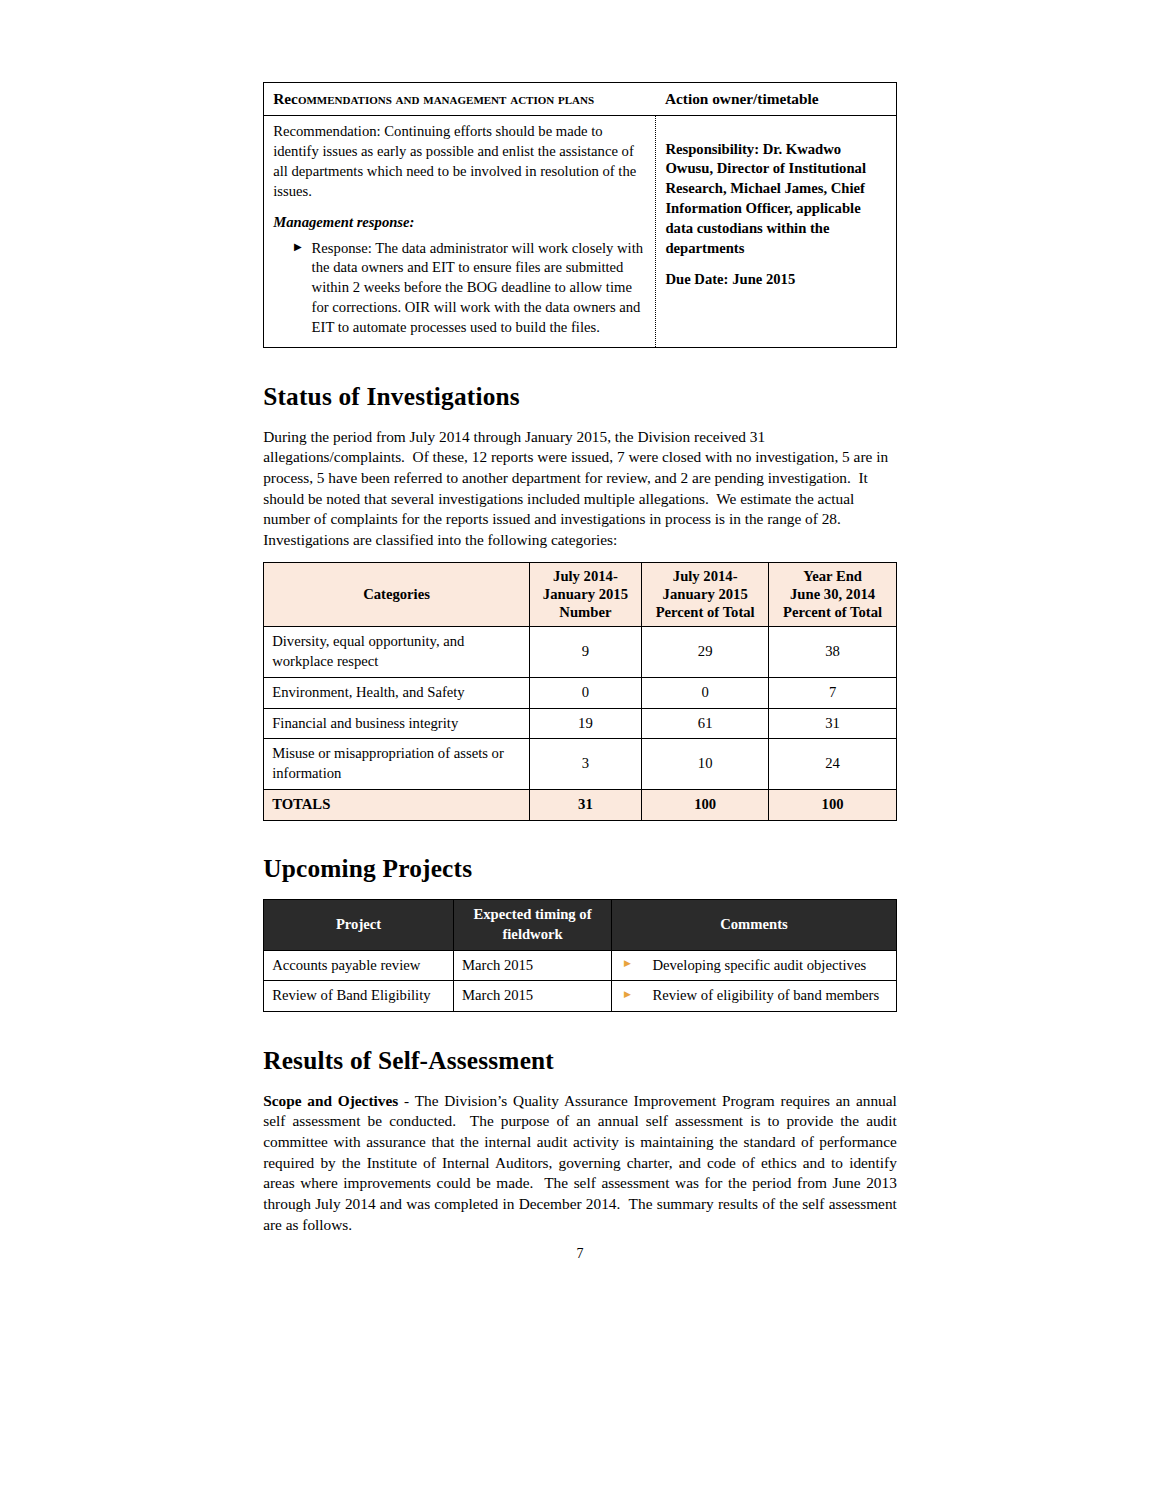| Rec ommendations and management action plans | Action owner/timetable |
| --- | --- |
| Recommendation: Continuing efforts should be made to identify issues as early as possible and enlist the assistance of all departments which need to be involved in resolution of the issues. Management response: Response: The data administrator will work closely with the data owners and EIT to ensure files are submitted within 2 weeks before the BOG deadline to allow time for corrections. OIR will work with the data owners and EIT to automate processes used to build the files. | Responsibility: Dr. Kwadwo Owusu, Director of Institutional Research, Michael James, Chief Information Officer, applicable data custodians within the departments Due Date: June 2015 |
Status of Investigations
During the period from July 2014 through January 2015, the Division received 31 allegations/complaints. Of these, 12 reports were issued, 7 were closed with no investigation, 5 are in process, 5 have been referred to another department for review, and 2 are pending investigation. It should be noted that several investigations included multiple allegations. We estimate the actual number of complaints for the reports issued and investigations in process is in the range of 28. Investigations are classified into the following categories:
| Categories | July 2014- January 2015 Number | July 2014- January 2015 Percent of Total | Year End June 30, 2014 Percent of Total |
| --- | --- | --- | --- |
| Diversity, equal opportunity, and workplace respect | 9 | 29 | 38 |
| Environment, Health, and Safety | 0 | 0 | 7 |
| Financial and business integrity | 19 | 61 | 31 |
| Misuse or misappropriation of assets or information | 3 | 10 | 24 |
| TOTALS | 31 | 100 | 100 |
Upcoming Projects
| Project | Expected timing of fieldwork | Comments |
| --- | --- | --- |
| Accounts payable review | March 2015 | Developing specific audit objectives |
| Review of Band Eligibility | March 2015 | Review of eligibility of band members |
Results of Self-Assessment
Scope and Ojectives - The Division’s Quality Assurance Improvement Program requires an annual self assessment be conducted. The purpose of an annual self assessment is to provide the audit committee with assurance that the internal audit activity is maintaining the standard of performance required by the Institute of Internal Auditors, governing charter, and code of ethics and to identify areas where improvements could be made. The self assessment was for the period from June 2013 through July 2014 and was completed in December 2014. The summary results of the self assessment are as follows.
7